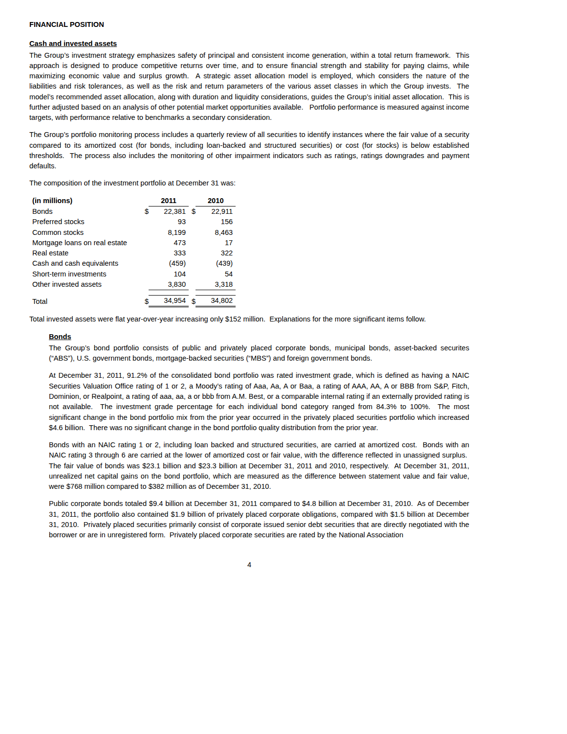FINANCIAL POSITION
Cash and invested assets
The Group’s investment strategy emphasizes safety of principal and consistent income generation, within a total return framework. This approach is designed to produce competitive returns over time, and to ensure financial strength and stability for paying claims, while maximizing economic value and surplus growth. A strategic asset allocation model is employed, which considers the nature of the liabilities and risk tolerances, as well as the risk and return parameters of the various asset classes in which the Group invests. The model’s recommended asset allocation, along with duration and liquidity considerations, guides the Group’s initial asset allocation. This is further adjusted based on an analysis of other potential market opportunities available. Portfolio performance is measured against income targets, with performance relative to benchmarks a secondary consideration.
The Group’s portfolio monitoring process includes a quarterly review of all securities to identify instances where the fair value of a security compared to its amortized cost (for bonds, including loan-backed and structured securities) or cost (for stocks) is below established thresholds. The process also includes the monitoring of other impairment indicators such as ratings, ratings downgrades and payment defaults.
The composition of the investment portfolio at December 31 was:
| (in millions) | | 2011 | | 2010 |
| Bonds | $ | 22,381 | $ | 22,911 |
| Preferred stocks | | 93 | | 156 |
| Common stocks | | 8,199 | | 8,463 |
| Mortgage loans on real estate | | 473 | | 17 |
| Real estate | | 333 | | 322 |
| Cash and cash equivalents | | (459) | | (439) |
| Short-term investments | | 104 | | 54 |
| Other invested assets | | 3,830 | | 3,318 |
| Total | $ | 34,954 | $ | 34,802 |
Total invested assets were flat year-over-year increasing only $152 million. Explanations for the more significant items follow.
Bonds
The Group’s bond portfolio consists of public and privately placed corporate bonds, municipal bonds, asset-backed securites (“ABS”), U.S. government bonds, mortgage-backed securities (“MBS”) and foreign government bonds.
At December 31, 2011, 91.2% of the consolidated bond portfolio was rated investment grade, which is defined as having a NAIC Securities Valuation Office rating of 1 or 2, a Moody’s rating of Aaa, Aa, A or Baa, a rating of AAA, AA, A or BBB from S&P, Fitch, Dominion, or Realpoint, a rating of aaa, aa, a or bbb from A.M. Best, or a comparable internal rating if an externally provided rating is not available. The investment grade percentage for each individual bond category ranged from 84.3% to 100%. The most significant change in the bond portfolio mix from the prior year occurred in the privately placed securities portfolio which increased $4.6 billion. There was no significant change in the bond portfolio quality distribution from the prior year.
Bonds with an NAIC rating 1 or 2, including loan backed and structured securities, are carried at amortized cost. Bonds with an NAIC rating 3 through 6 are carried at the lower of amortized cost or fair value, with the difference reflected in unassigned surplus. The fair value of bonds was $23.1 billion and $23.3 billion at December 31, 2011 and 2010, respectively. At December 31, 2011, unrealized net capital gains on the bond portfolio, which are measured as the difference between statement value and fair value, were $768 million compared to $382 million as of December 31, 2010.
Public corporate bonds totaled $9.4 billion at December 31, 2011 compared to $4.8 billion at December 31, 2010. As of December 31, 2011, the portfolio also contained $1.9 billion of privately placed corporate obligations, compared with $1.5 billion at December 31, 2010. Privately placed securities primarily consist of corporate issued senior debt securities that are directly negotiated with the borrower or are in unregistered form. Privately placed corporate securities are rated by the National Association
4